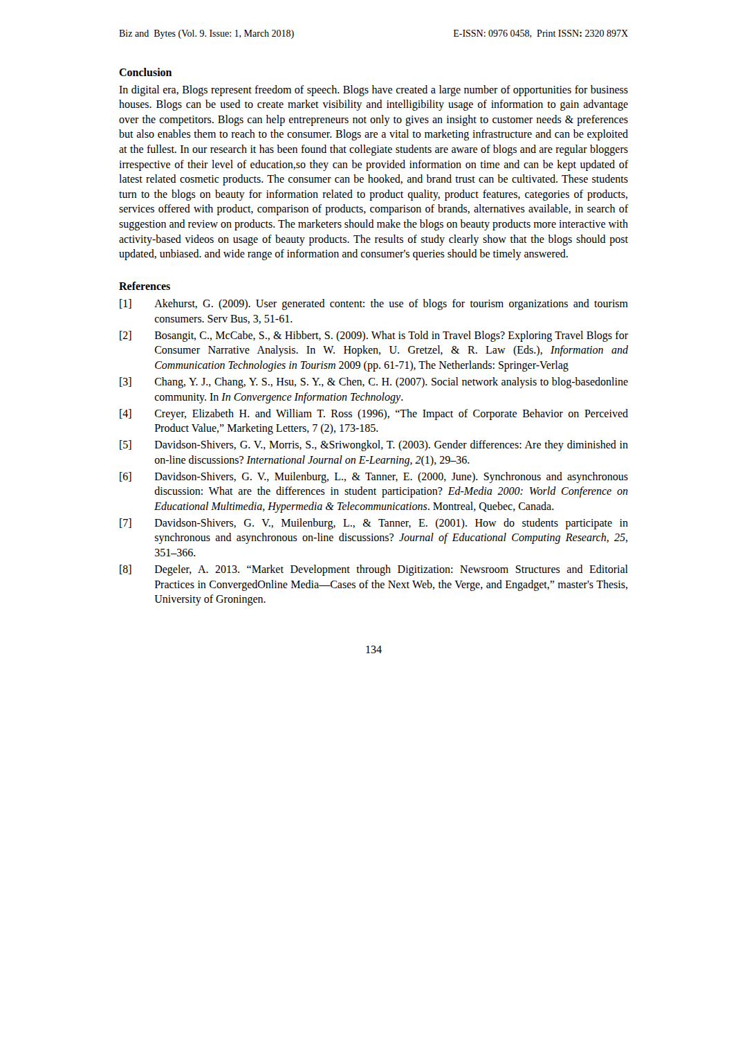Biz and Bytes (Vol. 9. Issue: 1, March 2018)
E-ISSN: 0976 0458, Print ISSN: 2320 897X
Conclusion
In digital era, Blogs represent freedom of speech. Blogs have created a large number of opportunities for business houses. Blogs can be used to create market visibility and intelligibility usage of information to gain advantage over the competitors. Blogs can help entrepreneurs not only to gives an insight to customer needs & preferences but also enables them to reach to the consumer. Blogs are a vital to marketing infrastructure and can be exploited at the fullest. In our research it has been found that collegiate students are aware of blogs and are regular bloggers irrespective of their level of education,so they can be provided information on time and can be kept updated of latest related cosmetic products. The consumer can be hooked, and brand trust can be cultivated. These students turn to the blogs on beauty for information related to product quality, product features, categories of products, services offered with product, comparison of products, comparison of brands, alternatives available, in search of suggestion and review on products. The marketers should make the blogs on beauty products more interactive with activity-based videos on usage of beauty products. The results of study clearly show that the blogs should post updated, unbiased. and wide range of information and consumer's queries should be timely answered.
References
[1] Akehurst, G. (2009). User generated content: the use of blogs for tourism organizations and tourism consumers. Serv Bus, 3, 51-61.
[2] Bosangit, C., McCabe, S., & Hibbert, S. (2009). What is Told in Travel Blogs? Exploring Travel Blogs for Consumer Narrative Analysis. In W. Hopken, U. Gretzel, & R. Law (Eds.), Information and Communication Technologies in Tourism 2009 (pp. 61-71), The Netherlands: Springer-Verlag
[3] Chang, Y. J., Chang, Y. S., Hsu, S. Y., & Chen, C. H. (2007). Social network analysis to blog-basedonline community. In In Convergence Information Technology.
[4] Creyer, Elizabeth H. and William T. Ross (1996), “The Impact of Corporate Behavior on Perceived Product Value,” Marketing Letters, 7 (2), 173-185.
[5] Davidson-Shivers, G. V., Morris, S., &Sriwongkol, T. (2003). Gender differences: Are they diminished in on-line discussions? International Journal on E-Learning, 2(1), 29–36.
[6] Davidson-Shivers, G. V., Muilenburg, L., & Tanner, E. (2000, June). Synchronous and asynchronous discussion: What are the differences in student participation? Ed-Media 2000: World Conference on Educational Multimedia, Hypermedia & Telecommunications. Montreal, Quebec, Canada.
[7] Davidson-Shivers, G. V., Muilenburg, L., & Tanner, E. (2001). How do students participate in synchronous and asynchronous on-line discussions? Journal of Educational Computing Research, 25, 351–366.
[8] Degeler, A. 2013. “Market Development through Digitization: Newsroom Structures and Editorial Practices in ConvergedOnline Media—Cases of the Next Web, the Verge, and Engadget,” master's Thesis, University of Groningen.
134